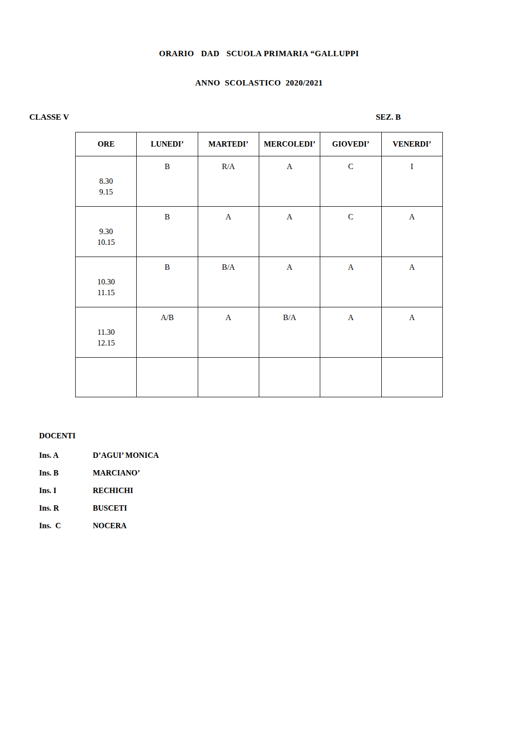ORARIO DAD SCUOLA PRIMARIA “GALLUPPI
ANNO SCOLASTICO 2020/2021
CLASSE V SEZ. B
| ORE | LUNEDI’ | MARTEDI’ | MERCOLEDI’ | GIOVEDI’ | VENERDI’ |
| --- | --- | --- | --- | --- | --- |
| 8.30 9.15 | B | R/A | A | C | I |
| 9.30 10.15 | B | A | A | C | A |
| 10.30 11.15 | B | B/A | A | A | A |
| 11.30 12.15 | A/B | A | B/A | A | A |
DOCENTI
Ins. A D’AGUI’ MONICA
Ins. B MARCIANO’
Ins. I RECHICHI
Ins. R BUSCETI
Ins. C NOCERA